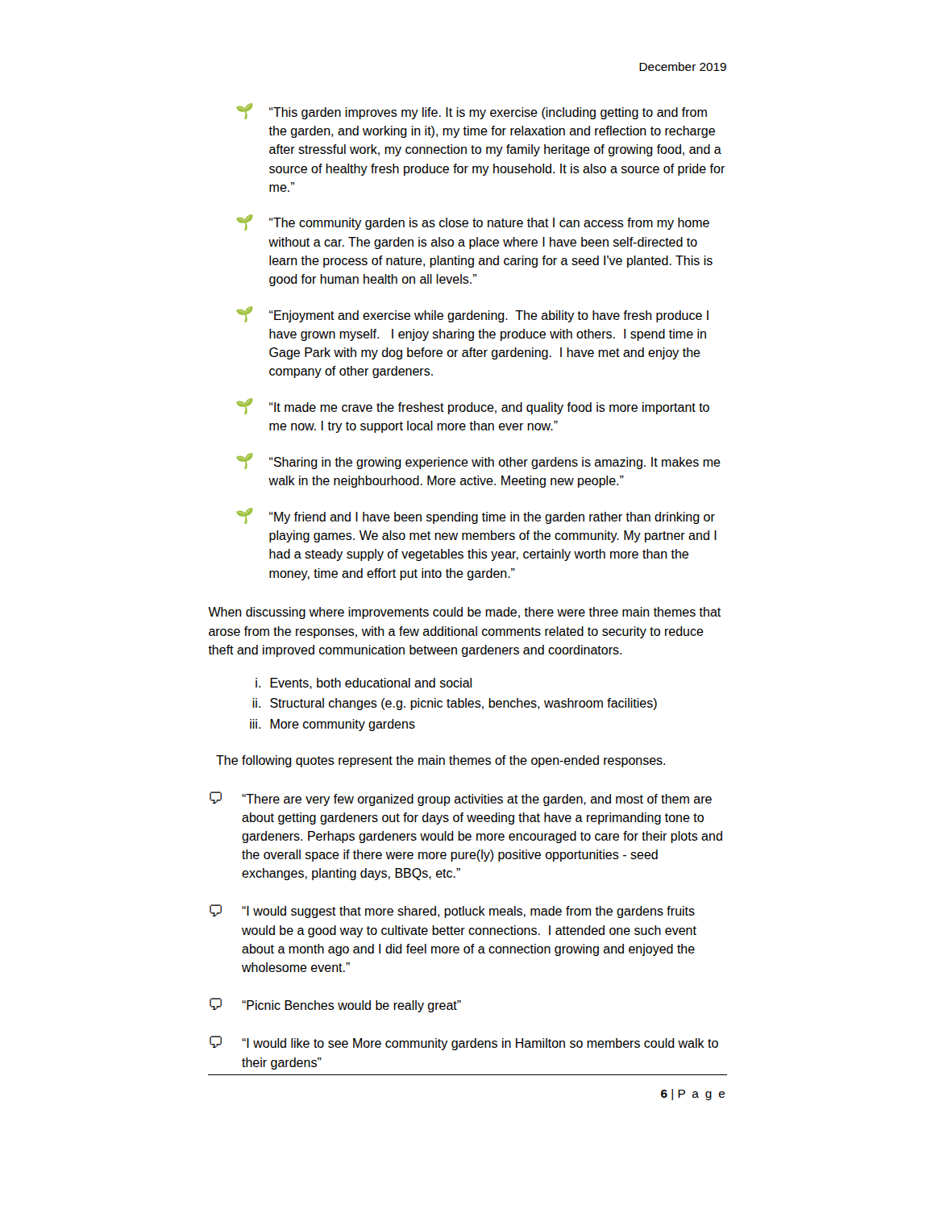December 2019
“This garden improves my life. It is my exercise (including getting to and from the garden, and working in it), my time for relaxation and reflection to recharge after stressful work, my connection to my family heritage of growing food, and a source of healthy fresh produce for my household. It is also a source of pride for me.”
“The community garden is as close to nature that I can access from my home without a car. The garden is also a place where I have been self-directed to learn the process of nature, planting and caring for a seed I've planted. This is good for human health on all levels.”
“Enjoyment and exercise while gardening. The ability to have fresh produce I have grown myself. I enjoy sharing the produce with others. I spend time in Gage Park with my dog before or after gardening. I have met and enjoy the company of other gardeners.
“It made me crave the freshest produce, and quality food is more important to me now. I try to support local more than ever now.”
“Sharing in the growing experience with other gardens is amazing. It makes me walk in the neighbourhood. More active. Meeting new people.”
“My friend and I have been spending time in the garden rather than drinking or playing games. We also met new members of the community. My partner and I had a steady supply of vegetables this year, certainly worth more than the money, time and effort put into the garden.”
When discussing where improvements could be made, there were three main themes that arose from the responses, with a few additional comments related to security to reduce theft and improved communication between gardeners and coordinators.
Events, both educational and social
Structural changes (e.g. picnic tables, benches, washroom facilities)
More community gardens
The following quotes represent the main themes of the open-ended responses.
“There are very few organized group activities at the garden, and most of them are about getting gardeners out for days of weeding that have a reprimanding tone to gardeners. Perhaps gardeners would be more encouraged to care for their plots and the overall space if there were more pure(ly) positive opportunities - seed exchanges, planting days, BBQs, etc.”
“I would suggest that more shared, potluck meals, made from the gardens fruits would be a good way to cultivate better connections. I attended one such event about a month ago and I did feel more of a connection growing and enjoyed the wholesome event.”
“Picnic Benches would be really great”
“I would like to see More community gardens in Hamilton so members could walk to their gardens”
6 | P a g e